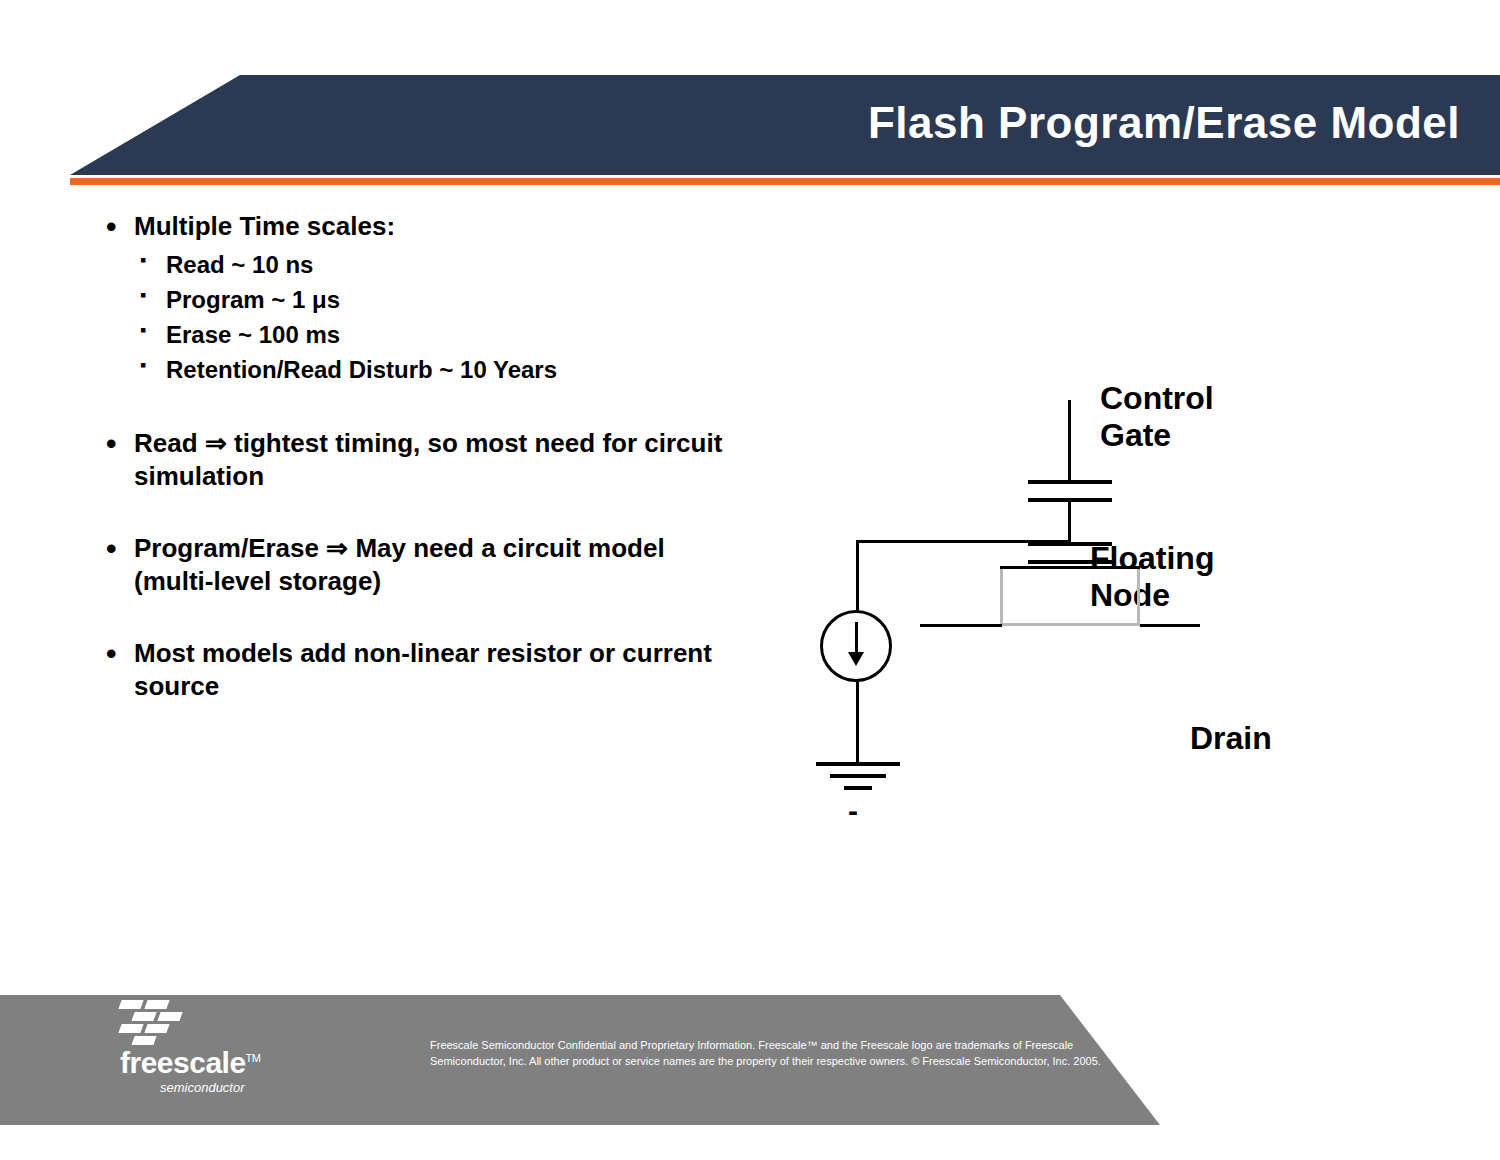Flash Program/Erase Model
Multiple Time scales:
Read ~ 10 ns
Program ~ 1 μs
Erase ~ 100 ms
Retention/Read Disturb ~ 10 Years
Read ⇒ tightest timing, so most need for circuit simulation
Program/Erase ⇒ May need a circuit model (multi-level storage)
Most models add non-linear resistor or current source
Control
Gate
Floating
Node
Drain
-
freescaleTM
semiconductor
Freescale Semiconductor Confidential and Proprietary Information. Freescale™ and the Freescale logo are trademarks of Freescale Semiconductor, Inc. All other product or service names are the property of their respective owners. © Freescale Semiconductor, Inc. 2005.